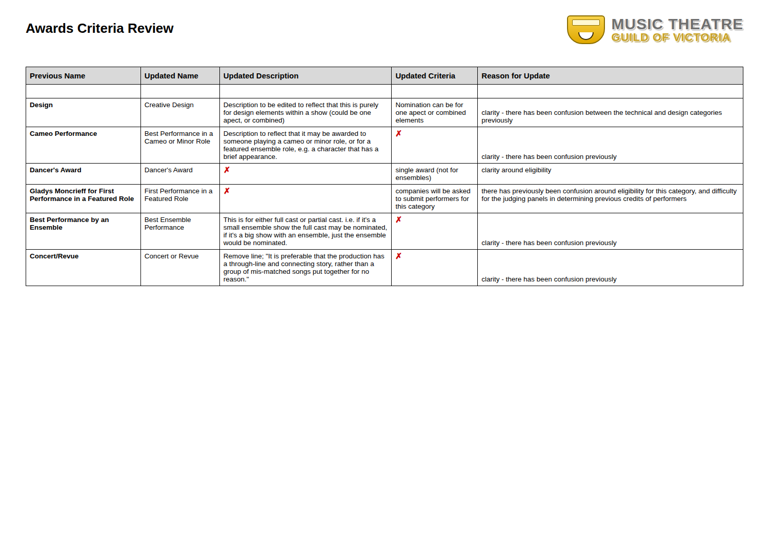Awards Criteria Review
MUSIC THEATRE
GUILD OF VICTORIA
| Previous Name | Updated Name | Updated Description | Updated Criteria | Reason for Update |
| --- | --- | --- | --- | --- |
| Design | Creative Design | Description to be edited to reflect that this is purely for design elements within a show (could be one apect, or combined) | Nomination can be for one apect or combined elements | clarity - there has been confusion between the technical and design categories previously |
| Cameo Performance | Best Performance in a Cameo or Minor Role | Description to reflect that it may be awarded to someone playing a cameo or minor role, or for a featured ensemble role, e.g. a character that has a brief appearance. | ✗ | clarity - there has been confusion previously |
| Dancer's Award | Dancer's Award | ✗ | single award (not for ensembles) | clarity around eligibility |
| Gladys Moncrieff for First Performance in a Featured Role | First Performance in a Featured Role | ✗ | companies will be asked to submit performers for this category | there has previously been confusion around eligibility for this category, and difficulty for the judging panels in determining previous credits of performers |
| Best Performance by an Ensemble | Best Ensemble Performance | This is for either full cast or partial cast. i.e. if it's a small ensemble show the full cast may be nominated, if it's a big show with an ensemble, just the ensemble would be nominated. | ✗ | clarity - there has been confusion previously |
| Concert/Revue | Concert or Revue | Remove line; "It is preferable that the production has a through-line and connecting story, rather than a group of mis-matched songs put together for no reason." | ✗ | clarity - there has been confusion previously |